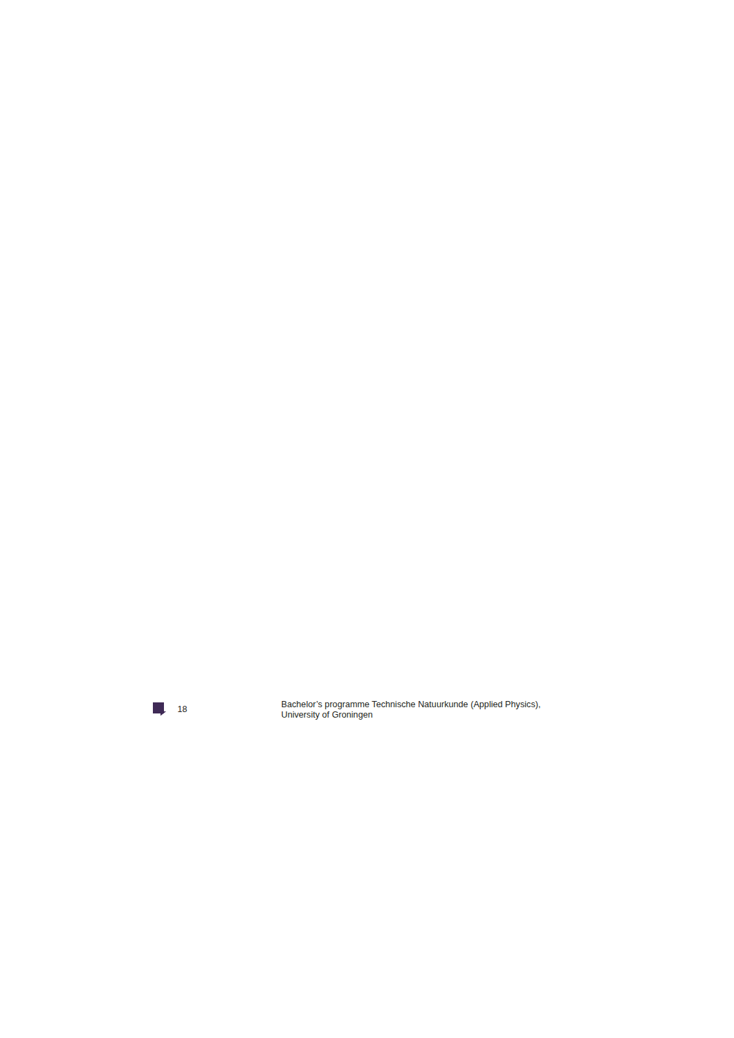18
Bachelor’s programme Technische Natuurkunde (Applied Physics), University of Groningen